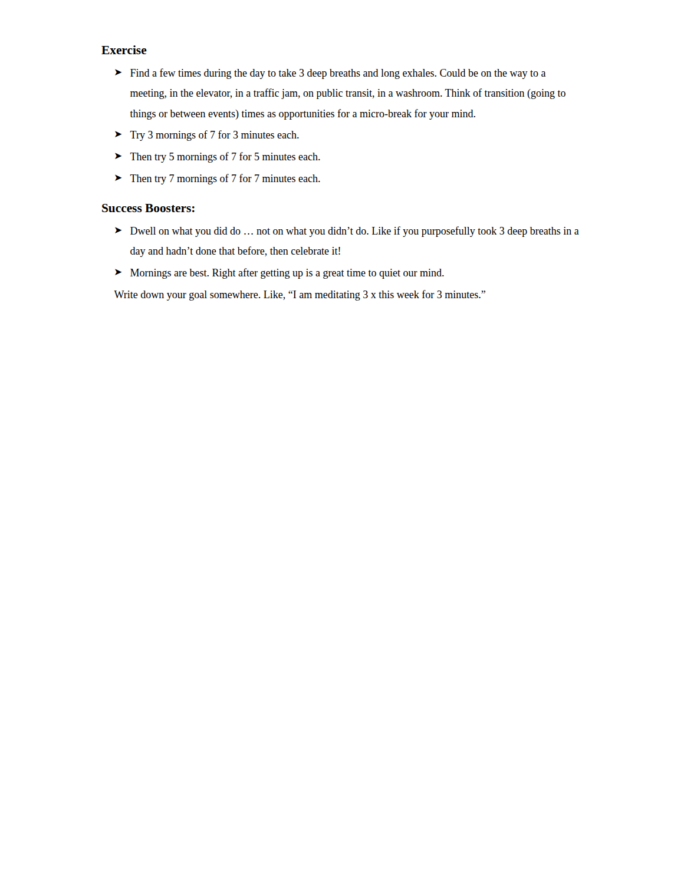Exercise
Find a few times during the day to take 3 deep breaths and long exhales. Could be on the way to a meeting, in the elevator, in a traffic jam, on public transit, in a washroom. Think of transition (going to things or between events) times as opportunities for a micro-break for your mind.
Try 3 mornings of 7 for 3 minutes each.
Then try 5 mornings of 7 for 5 minutes each.
Then try 7 mornings of 7 for 7 minutes each.
Success Boosters:
Dwell on what you did do … not on what you didn’t do. Like if you purposefully took 3 deep breaths in a day and hadn’t done that before, then celebrate it!
Mornings are best. Right after getting up is a great time to quiet our mind.
Write down your goal somewhere. Like, “I am meditating 3 x this week for 3 minutes.”